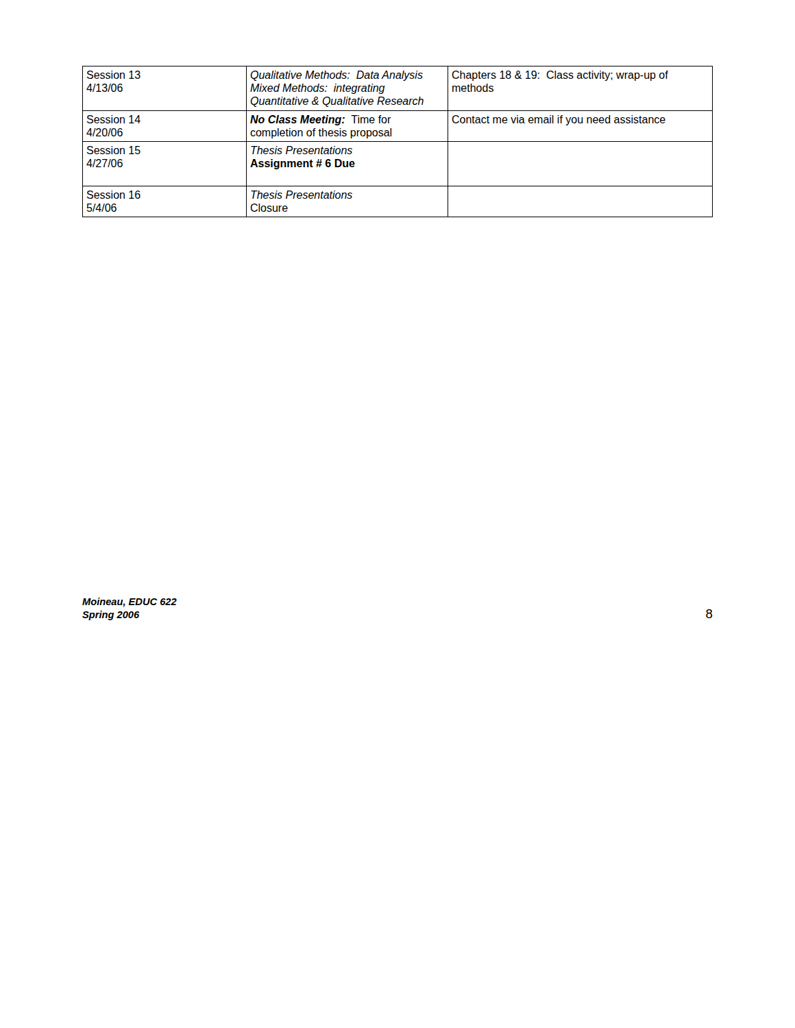| Session 13 4/13/06 | Qualitative Methods: Data Analysis Mixed Methods: integrating Quantitative & Qualitative Research | Chapters 18 & 19: Class activity; wrap-up of methods |
| Session 14 4/20/06 | No Class Meeting: Time for completion of thesis proposal | Contact me via email if you need assistance |
| Session 15 4/27/06 | Thesis Presentations Assignment # 6 Due | |
| Session 16 5/4/06 | Thesis Presentations Closure | |
Moineau, EDUC 622
Spring 2006
8